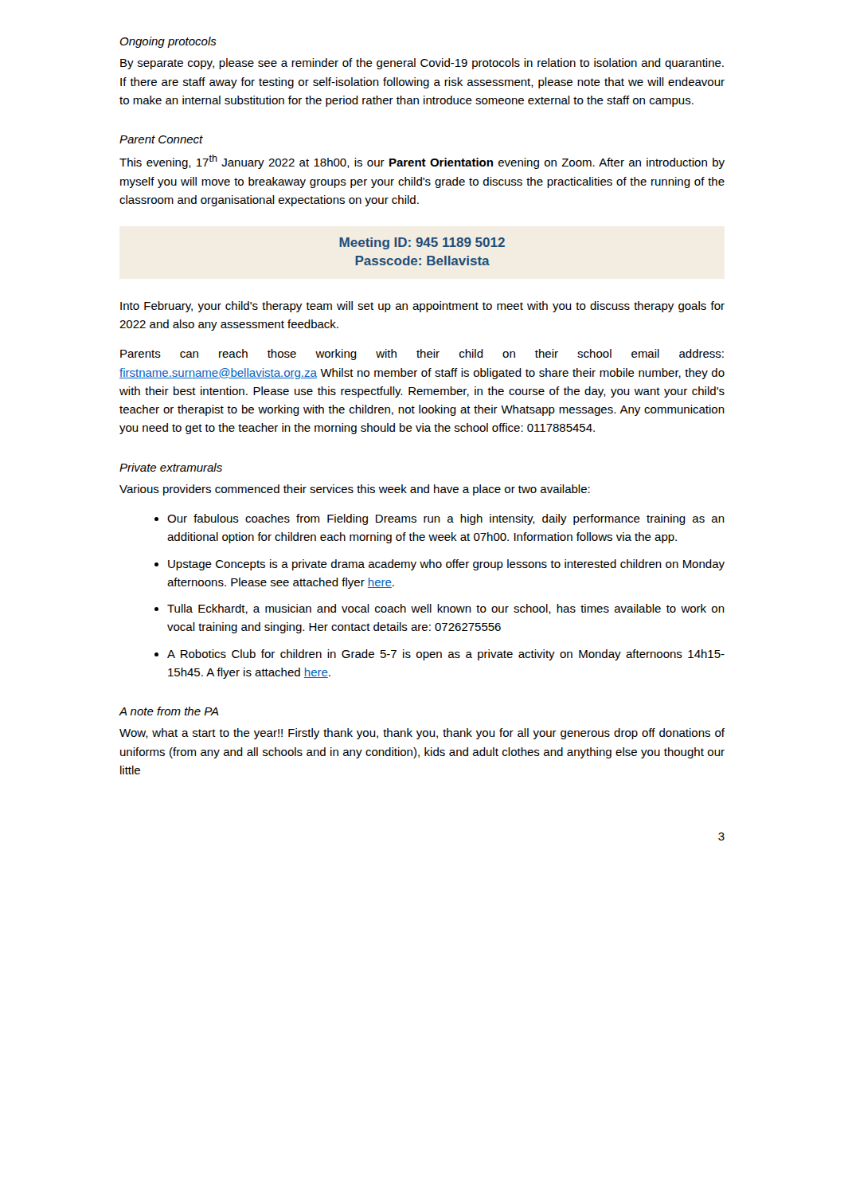Ongoing protocols
By separate copy, please see a reminder of the general Covid-19 protocols in relation to isolation and quarantine. If there are staff away for testing or self-isolation following a risk assessment, please note that we will endeavour to make an internal substitution for the period rather than introduce someone external to the staff on campus.
Parent Connect
This evening, 17th January 2022 at 18h00, is our Parent Orientation evening on Zoom. After an introduction by myself you will move to breakaway groups per your child's grade to discuss the practicalities of the running of the classroom and organisational expectations on your child.
Meeting ID: 945 1189 5012
Passcode: Bellavista
Into February, your child's therapy team will set up an appointment to meet with you to discuss therapy goals for 2022 and also any assessment feedback.
Parents can reach those working with their child on their school email address: firstname.surname@bellavista.org.za Whilst no member of staff is obligated to share their mobile number, they do with their best intention. Please use this respectfully. Remember, in the course of the day, you want your child's teacher or therapist to be working with the children, not looking at their Whatsapp messages. Any communication you need to get to the teacher in the morning should be via the school office: 0117885454.
Private extramurals
Various providers commenced their services this week and have a place or two available:
Our fabulous coaches from Fielding Dreams run a high intensity, daily performance training as an additional option for children each morning of the week at 07h00. Information follows via the app.
Upstage Concepts is a private drama academy who offer group lessons to interested children on Monday afternoons. Please see attached flyer here.
Tulla Eckhardt, a musician and vocal coach well known to our school, has times available to work on vocal training and singing. Her contact details are: 0726275556
A Robotics Club for children in Grade 5-7 is open as a private activity on Monday afternoons 14h15-15h45. A flyer is attached here.
A note from the PA
Wow, what a start to the year!! Firstly thank you, thank you, thank you for all your generous drop off donations of uniforms (from any and all schools and in any condition), kids and adult clothes and anything else you thought our little
3